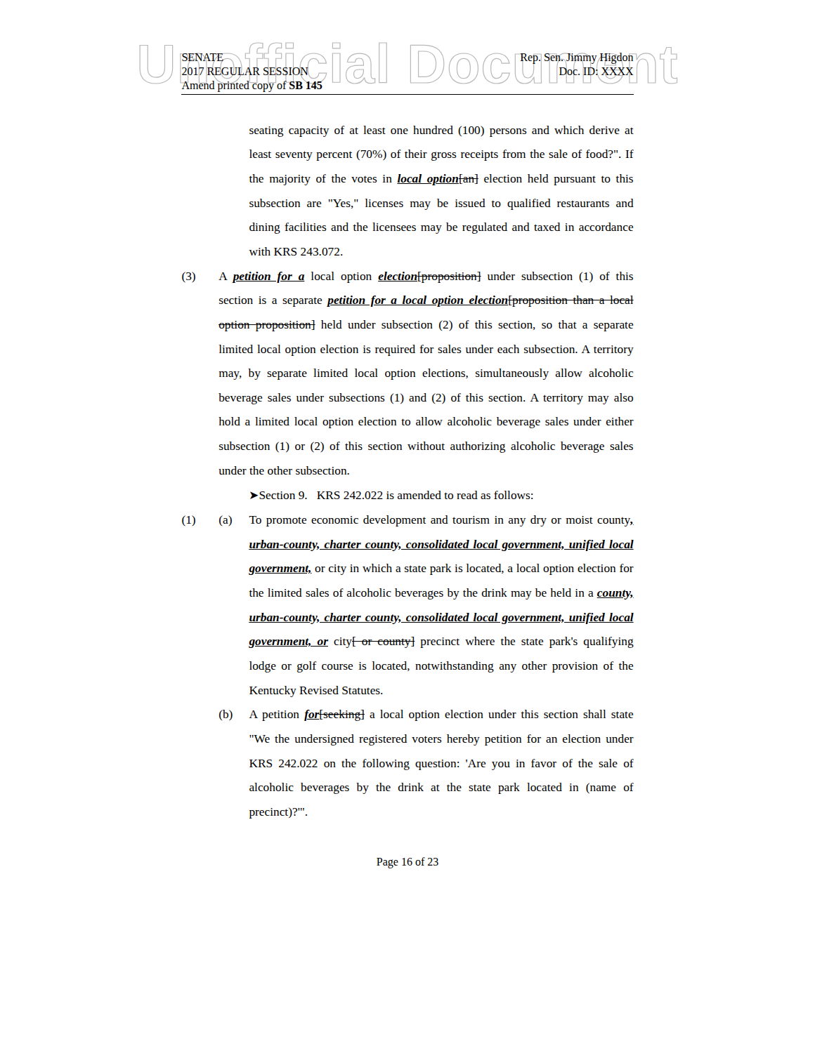Unofficial Document
SENATE
Rep. Sen. Jimmy Higdon
2017 REGULAR SESSION
Doc. ID: XXXX
Amend printed copy of SB 145
seating capacity of at least one hundred (100) persons and which derive at least seventy percent (70%) of their gross receipts from the sale of food?". If the majority of the votes in local option[an] election held pursuant to this subsection are "Yes," licenses may be issued to qualified restaurants and dining facilities and the licensees may be regulated and taxed in accordance with KRS 243.072.
(3)
A petition for a local option election[proposition] under subsection (1) of this section is a separate petition for a local option election[proposition than a local option proposition] held under subsection (2) of this section, so that a separate limited local option election is required for sales under each subsection. A territory may, by separate limited local option elections, simultaneously allow alcoholic beverage sales under subsections (1) and (2) of this section. A territory may also hold a limited local option election to allow alcoholic beverage sales under either subsection (1) or (2) of this section without authorizing alcoholic beverage sales under the other subsection.
➤Section 9. KRS 242.022 is amended to read as follows:
(1)
(a)
To promote economic development and tourism in any dry or moist county, urban-county, charter county, consolidated local government, unified local government, or city in which a state park is located, a local option election for the limited sales of alcoholic beverages by the drink may be held in a county, urban-county, charter county, consolidated local government, unified local government, or city[ or county] precinct where the state park's qualifying lodge or golf course is located, notwithstanding any other provision of the Kentucky Revised Statutes.
(b)
A petition for[seeking] a local option election under this section shall state "We the undersigned registered voters hereby petition for an election under KRS 242.022 on the following question: 'Are you in favor of the sale of alcoholic beverages by the drink at the state park located in (name of precinct)?'".
Page 16 of 23